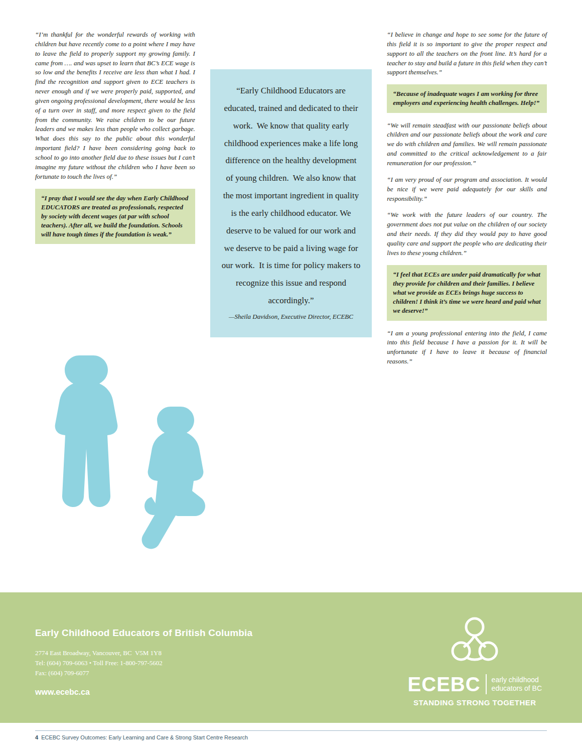“I’m thankful for the wonderful rewards of working with children but have recently come to a point where I may have to leave the field to properly support my growing family. I came from …. and was upset to learn that BC’s ECE wage is so low and the benefits I receive are less than what I had. I find the recognition and support given to ECE teachers is never enough and if we were properly paid, supported, and given ongoing professional development, there would be less of a turn over in staff, and more respect given to the field from the community. We raise children to be our future leaders and we makes less than people who collect garbage. What does this say to the public about this wonderful important field? I have been considering going back to school to go into another field due to these issues but I can’t imagine my future without the children who I have been so fortunate to touch the lives of.”
“I pray that I would see the day when Early Childhood EDUCATORS are treated as professionals, respected by society with decent wages (at par with school teachers). After all, we build the foundation. Schools will have tough times if the foundation is weak.”
“Early Childhood Educators are educated, trained and dedicated to their work. We know that quality early childhood experiences make a life long difference on the healthy development of young children. We also know that the most important ingredient in quality is the early childhood educator. We deserve to be valued for our work and we deserve to be paid a living wage for our work. It is time for policy makers to recognize this issue and respond accordingly.”—Sheila Davidson, Executive Director, ECEBC
“I believe in change and hope to see some for the future of this field it is so important to give the proper respect and support to all the teachers on the front line. It’s hard for a teacher to stay and build a future in this field when they can’t support themselves.”
“Because of inadequate wages I am working for three employers and experiencing health challenges. Help!”
“We will remain steadfast with our passionate beliefs about children and our passionate beliefs about the work and care we do with children and families. We will remain passionate and committed to the critical acknowledgement to a fair remuneration for our profession.”
“I am very proud of our program and association. It would be nice if we were paid adequately for our skills and responsibility.”
“We work with the future leaders of our country. The government does not put value on the children of our society and their needs. If they did they would pay to have good quality care and support the people who are dedicating their lives to these young children.”
“I feel that ECEs are under paid dramatically for what they provide for children and their families. I believe what we provide as ECEs brings huge success to children! I think it’s time we were heard and paid what we deserve!”
“I am a young professional entering into the field, I came into this field because I have a passion for it. It will be unfortunate if I have to leave it because of financial reasons.”
Early Childhood Educators of British Columbia
2774 East Broadway, Vancouver, BC V5M 1Y8
Tel: (604) 709-6063 • Toll Free: 1-800-797-5602
Fax: (604) 709-6077
www.ecebc.ca
ECEBC early childhood
educators of BC
STANDING STRONG TOGETHER
4 ECEBC Survey Outcomes: Early Learning and Care & Strong Start Centre Research